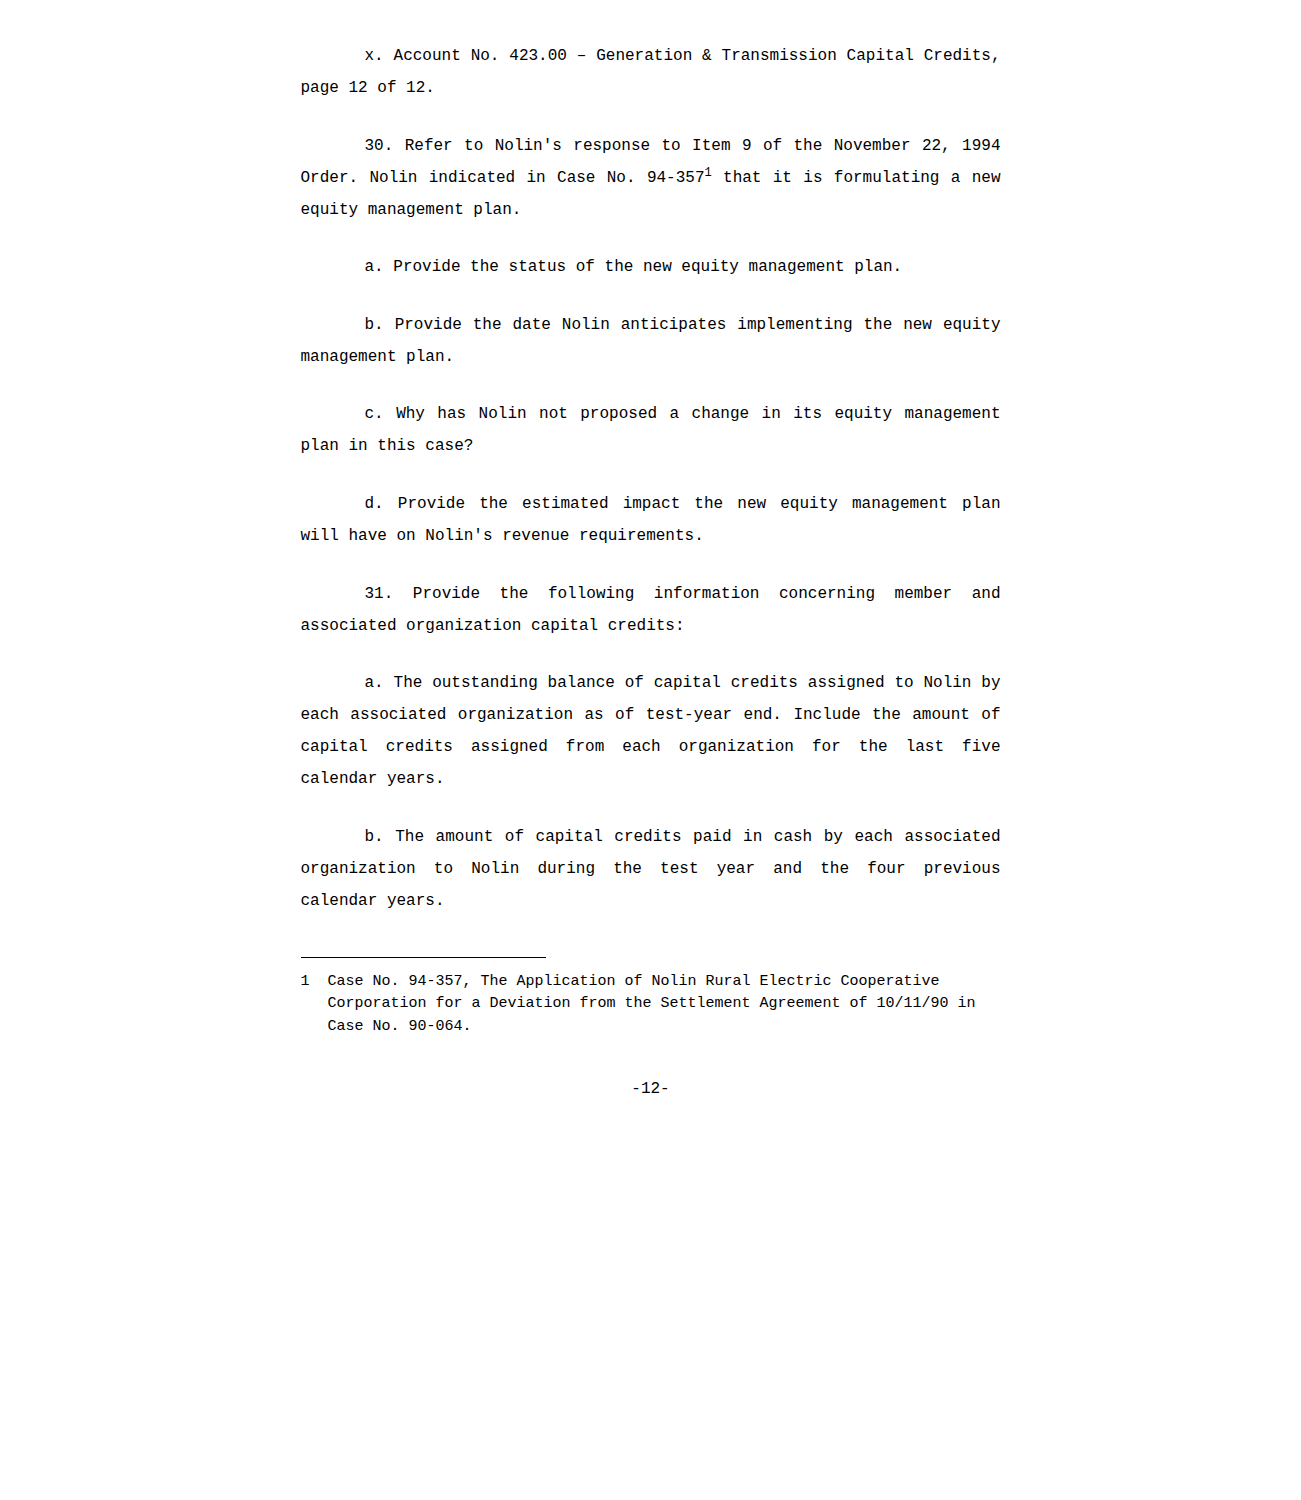x. Account No. 423.00 – Generation & Transmission Capital Credits, page 12 of 12.
30. Refer to Nolin's response to Item 9 of the November 22, 1994 Order. Nolin indicated in Case No. 94-3571 that it is formulating a new equity management plan.
a. Provide the status of the new equity management plan.
b. Provide the date Nolin anticipates implementing the new equity management plan.
c. Why has Nolin not proposed a change in its equity management plan in this case?
d. Provide the estimated impact the new equity management plan will have on Nolin's revenue requirements.
31. Provide the following information concerning member and associated organization capital credits:
a. The outstanding balance of capital credits assigned to Nolin by each associated organization as of test-year end. Include the amount of capital credits assigned from each organization for the last five calendar years.
b. The amount of capital credits paid in cash by each associated organization to Nolin during the test year and the four previous calendar years.
1 Case No. 94-357, The Application of Nolin Rural Electric Cooperative Corporation for a Deviation from the Settlement Agreement of 10/11/90 in Case No. 90-064.
-12-